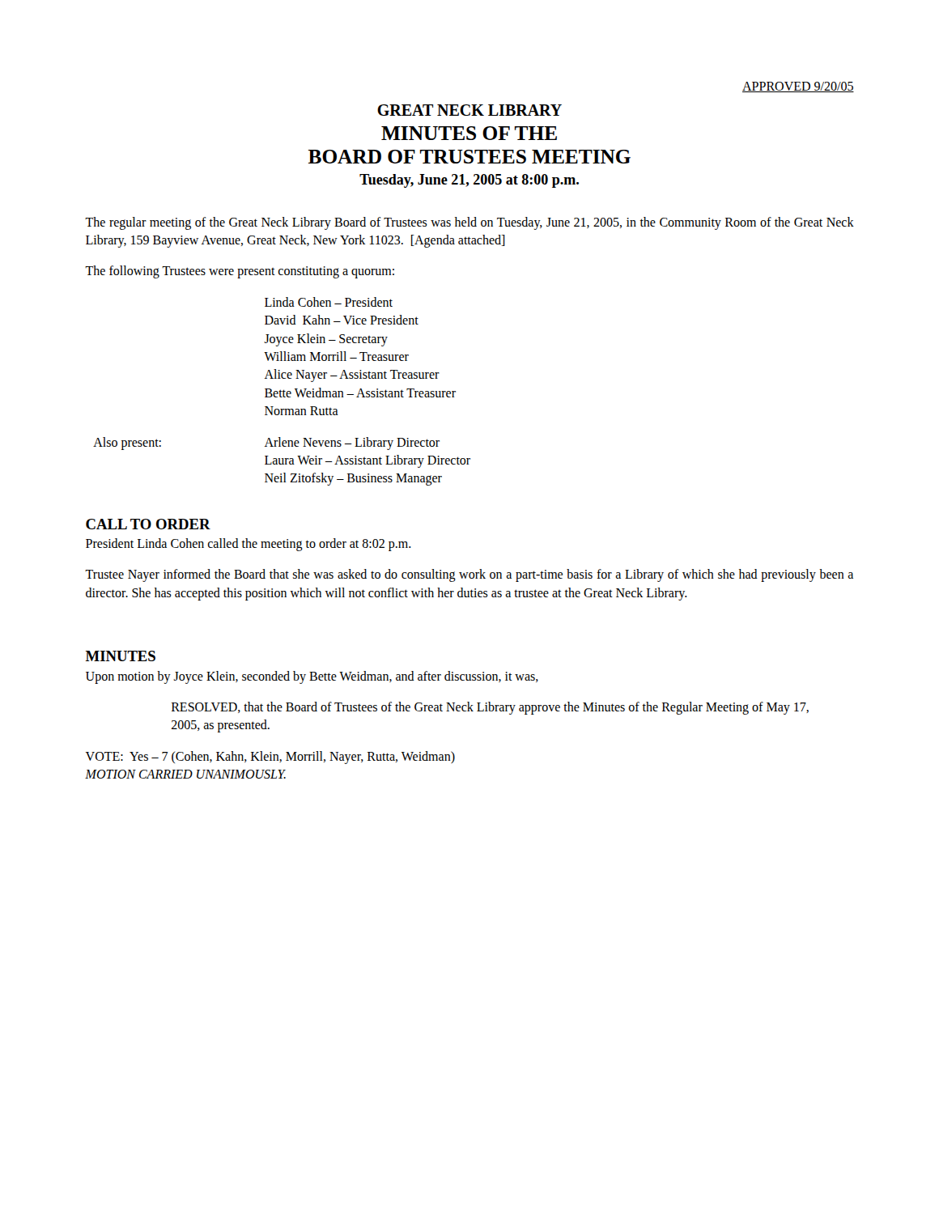APPROVED 9/20/05
GREAT NECK LIBRARY
MINUTES OF THE
BOARD OF TRUSTEES MEETING
Tuesday, June 21, 2005 at 8:00 p.m.
The regular meeting of the Great Neck Library Board of Trustees was held on Tuesday, June 21, 2005, in the Community Room of the Great Neck Library, 159 Bayview Avenue, Great Neck, New York 11023. [Agenda attached]
The following Trustees were present constituting a quorum:
Linda Cohen – President
David Kahn – Vice President
Joyce Klein – Secretary
William Morrill – Treasurer
Alice Nayer – Assistant Treasurer
Bette Weidman – Assistant Treasurer
Norman Rutta
Also present:
Arlene Nevens – Library Director
Laura Weir – Assistant Library Director
Neil Zitofsky – Business Manager
CALL TO ORDER
President Linda Cohen called the meeting to order at 8:02 p.m.
Trustee Nayer informed the Board that she was asked to do consulting work on a part-time basis for a Library of which she had previously been a director. She has accepted this position which will not conflict with her duties as a trustee at the Great Neck Library.
MINUTES
Upon motion by Joyce Klein, seconded by Bette Weidman, and after discussion, it was,
RESOLVED, that the Board of Trustees of the Great Neck Library approve the Minutes of the Regular Meeting of May 17, 2005, as presented.
VOTE: Yes – 7 (Cohen, Kahn, Klein, Morrill, Nayer, Rutta, Weidman)
MOTION CARRIED UNANIMOUSLY.